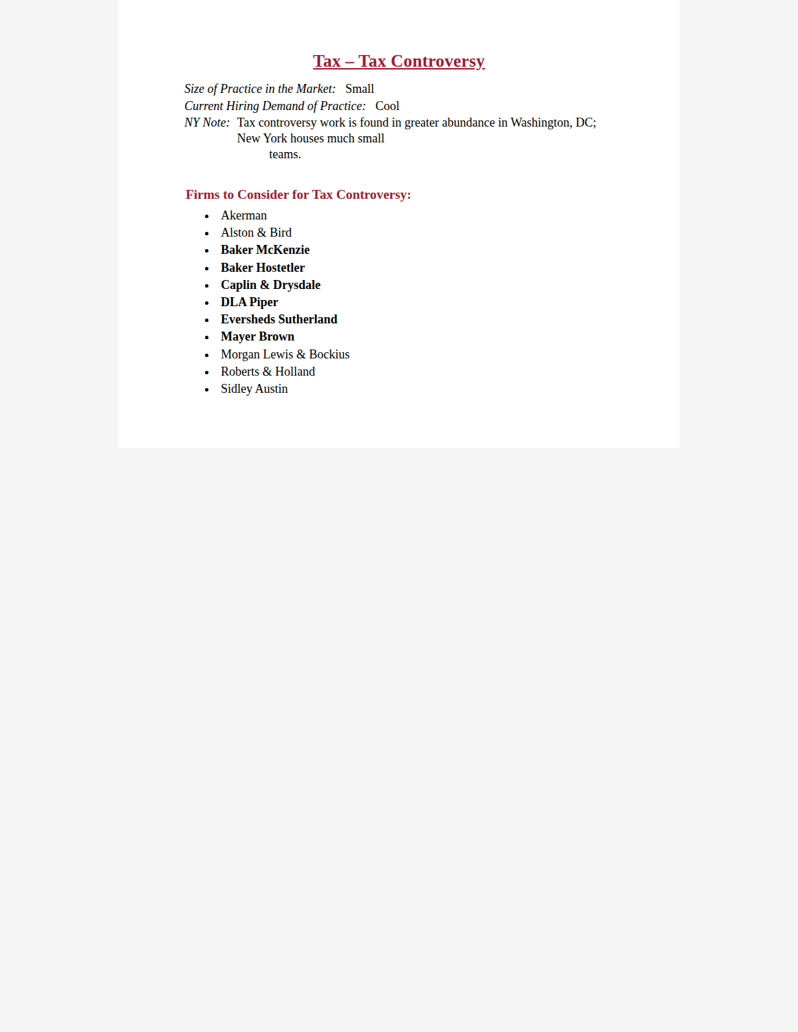Tax – Tax Controversy
Size of Practice in the Market: Small
Current Hiring Demand of Practice: Cool
NY Note: Tax controversy work is found in greater abundance in Washington, DC; New York houses much smallteams.
Firms to Consider for Tax Controversy:
Akerman
Alston & Bird
Baker McKenzie
Baker Hostetler
Caplin & Drysdale
DLA Piper
Eversheds Sutherland
Mayer Brown
Morgan Lewis & Bockius
Roberts & Holland
Sidley Austin